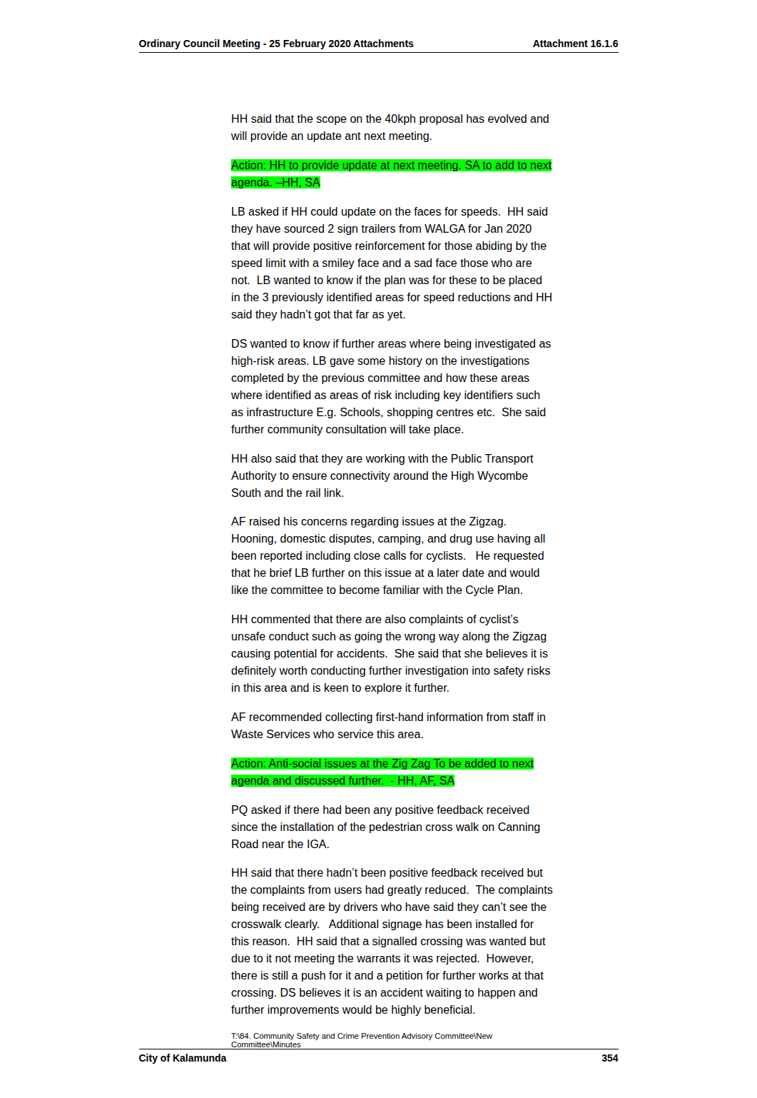Ordinary Council Meeting - 25 February 2020 Attachments
Attachment 16.1.6
HH said that the scope on the 40kph proposal has evolved and will provide an update ant next meeting.
Action: HH to provide update at next meeting. SA to add to next agenda. –HH, SA
LB asked if HH could update on the faces for speeds. HH said they have sourced 2 sign trailers from WALGA for Jan 2020 that will provide positive reinforcement for those abiding by the speed limit with a smiley face and a sad face those who are not. LB wanted to know if the plan was for these to be placed in the 3 previously identified areas for speed reductions and HH said they hadn’t got that far as yet.
DS wanted to know if further areas where being investigated as high-risk areas. LB gave some history on the investigations completed by the previous committee and how these areas where identified as areas of risk including key identifiers such as infrastructure E.g. Schools, shopping centres etc. She said further community consultation will take place.
HH also said that they are working with the Public Transport Authority to ensure connectivity around the High Wycombe South and the rail link.
AF raised his concerns regarding issues at the Zigzag. Hooning, domestic disputes, camping, and drug use having all been reported including close calls for cyclists. He requested that he brief LB further on this issue at a later date and would like the committee to become familiar with the Cycle Plan.
HH commented that there are also complaints of cyclist’s unsafe conduct such as going the wrong way along the Zigzag causing potential for accidents. She said that she believes it is definitely worth conducting further investigation into safety risks in this area and is keen to explore it further.
AF recommended collecting first-hand information from staff in Waste Services who service this area.
Action: Anti-social issues at the Zig Zag To be added to next agenda and discussed further. - HH, AF, SA
PQ asked if there had been any positive feedback received since the installation of the pedestrian cross walk on Canning Road near the IGA.
HH said that there hadn’t been positive feedback received but the complaints from users had greatly reduced. The complaints being received are by drivers who have said they can’t see the crosswalk clearly. Additional signage has been installed for this reason. HH said that a signalled crossing was wanted but due to it not meeting the warrants it was rejected. However, there is still a push for it and a petition for further works at that crossing. DS believes it is an accident waiting to happen and further improvements would be highly beneficial.
T:\84. Community Safety and Crime Prevention Advisory Committee\New Committee\Minutes
City of Kalamunda
354